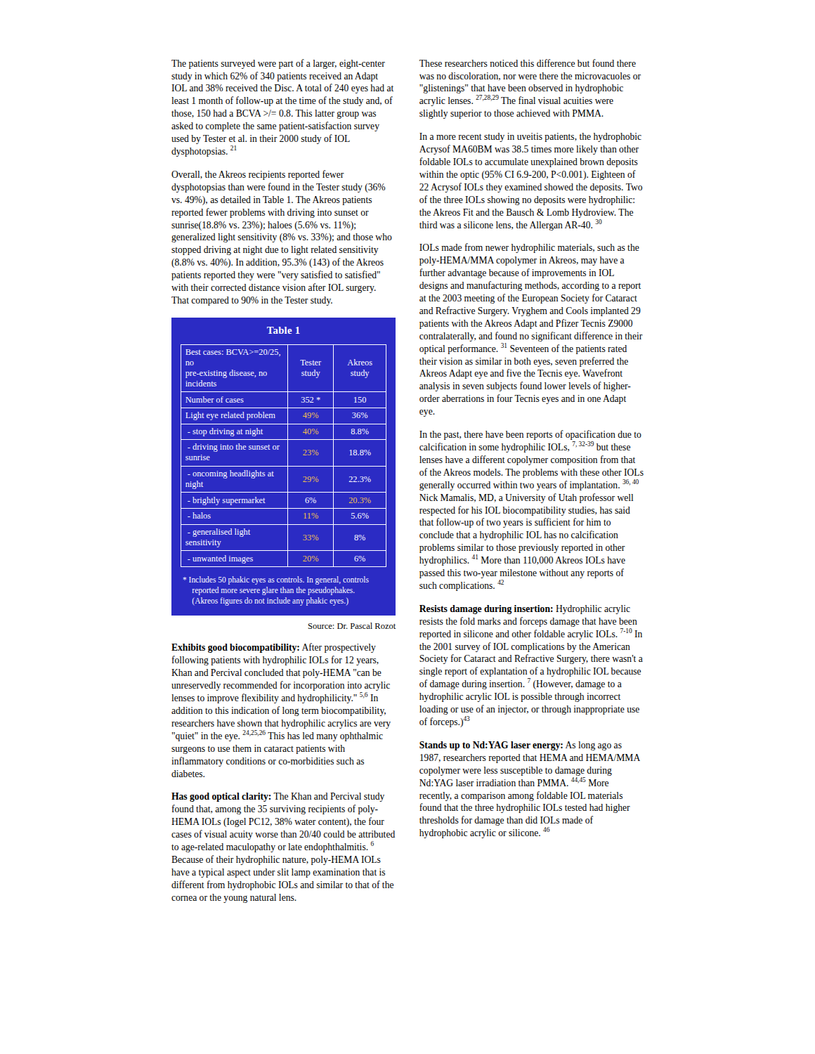The patients surveyed were part of a larger, eight-center study in which 62% of 340 patients received an Adapt IOL and 38% received the Disc. A total of 240 eyes had at least 1 month of follow-up at the time of the study and, of those, 150 had a BCVA >/= 0.8. This latter group was asked to complete the same patient-satisfaction survey used by Tester et al. in their 2000 study of IOL dysphotopsias. 21
Overall, the Akreos recipients reported fewer dysphotopsias than were found in the Tester study (36% vs. 49%), as detailed in Table 1. The Akreos patients reported fewer problems with driving into sunset or sunrise(18.8% vs. 23%); haloes (5.6% vs. 11%); generalized light sensitivity (8% vs. 33%); and those who stopped driving at night due to light related sensitivity (8.8% vs. 40%). In addition, 95.3% (143) of the Akreos patients reported they were "very satisfied to satisfied" with their corrected distance vision after IOL surgery. That compared to 90% in the Tester study.
Table 1
| Best cases: BCVA>=20/25, no pre-existing disease, no incidents | Tester study | Akreos study |
| --- | --- | --- |
| Number of cases | 352 * | 150 |
| Light eye related problem | 49% | 36% |
| - stop driving at night | 40% | 8.8% |
| - driving into the sunset or sunrise | 23% | 18.8% |
| - oncoming headlights at night | 29% | 22.3% |
| - brightly supermarket | 6% | 20.3% |
| - halos | 11% | 5.6% |
| - generalised light sensitivity | 33% | 8% |
| - unwanted images | 20% | 6% |
* Includes 50 phakic eyes as controls. In general, controls reported more severe glare than the pseudophakes. (Akreos figures do not include any phakic eyes.)
Source: Dr. Pascal Rozot
Exhibits good biocompatibility: After prospectively following patients with hydrophilic IOLs for 12 years, Khan and Percival concluded that poly-HEMA "can be unreservedly recommended for incorporation into acrylic lenses to improve flexibility and hydrophilicity." 5,6 In addition to this indication of long term biocompatibility, researchers have shown that hydrophilic acrylics are very "quiet" in the eye. 24,25,26 This has led many ophthalmic surgeons to use them in cataract patients with inflammatory conditions or co-morbidities such as diabetes.
Has good optical clarity: The Khan and Percival study found that, among the 35 surviving recipients of poly-HEMA IOLs (Iogel PC12, 38% water content), the four cases of visual acuity worse than 20/40 could be attributed to age-related maculopathy or late endophthalmitis. 6 Because of their hydrophilic nature, poly-HEMA IOLs have a typical aspect under slit lamp examination that is different from hydrophobic IOLs and similar to that of the cornea or the young natural lens.
These researchers noticed this difference but found there was no discoloration, nor were there the microvacuoles or "glistenings" that have been observed in hydrophobic acrylic lenses. 27,28,29 The final visual acuities were slightly superior to those achieved with PMMA.
In a more recent study in uveitis patients, the hydrophobic Acrysof MA60BM was 38.5 times more likely than other foldable IOLs to accumulate unexplained brown deposits within the optic (95% CI 6.9-200, P<0.001). Eighteen of 22 Acrysof IOLs they examined showed the deposits. Two of the three IOLs showing no deposits were hydrophilic: the Akreos Fit and the Bausch & Lomb Hydroview. The third was a silicone lens, the Allergan AR-40. 30
IOLs made from newer hydrophilic materials, such as the poly-HEMA/MMA copolymer in Akreos, may have a further advantage because of improvements in IOL designs and manufacturing methods, according to a report at the 2003 meeting of the European Society for Cataract and Refractive Surgery. Vryghem and Cools implanted 29 patients with the Akreos Adapt and Pfizer Tecnis Z9000 contralaterally, and found no significant difference in their optical performance. 31 Seventeen of the patients rated their vision as similar in both eyes, seven preferred the Akreos Adapt eye and five the Tecnis eye. Wavefront analysis in seven subjects found lower levels of higher-order aberrations in four Tecnis eyes and in one Adapt eye.
In the past, there have been reports of opacification due to calcification in some hydrophilic IOLs, 7, 32-39 but these lenses have a different copolymer composition from that of the Akreos models. The problems with these other IOLs generally occurred within two years of implantation. 36, 40 Nick Mamalis, MD, a University of Utah professor well respected for his IOL biocompatibility studies, has said that follow-up of two years is sufficient for him to conclude that a hydrophilic IOL has no calcification problems similar to those previously reported in other hydrophilics. 41 More than 110,000 Akreos IOLs have passed this two-year milestone without any reports of such complications. 42
Resists damage during insertion: Hydrophilic acrylic resists the fold marks and forceps damage that have been reported in silicone and other foldable acrylic IOLs. 7-10 In the 2001 survey of IOL complications by the American Society for Cataract and Refractive Surgery, there wasn't a single report of explantation of a hydrophilic IOL because of damage during insertion. 7 (However, damage to a hydrophilic acrylic IOL is possible through incorrect loading or use of an injector, or through inappropriate use of forceps.)43
Stands up to Nd:YAG laser energy: As long ago as 1987, researchers reported that HEMA and HEMA/MMA copolymer were less susceptible to damage during Nd:YAG laser irradiation than PMMA. 44,45 More recently, a comparison among foldable IOL materials found that the three hydrophilic IOLs tested had higher thresholds for damage than did IOLs made of hydrophobic acrylic or silicone. 46